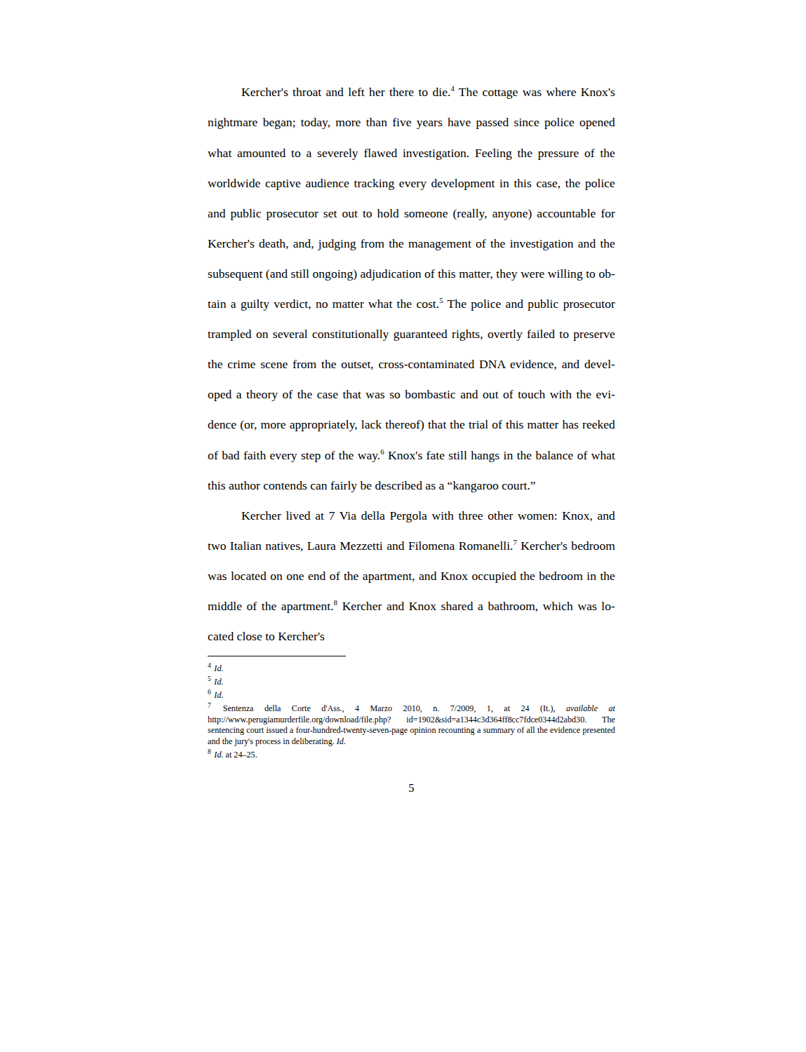Kercher's throat and left her there to die.4 The cottage was where Knox's nightmare began; today, more than five years have passed since police opened what amounted to a severely flawed investigation. Feeling the pressure of the worldwide captive audience tracking every development in this case, the police and public prosecutor set out to hold someone (really, anyone) accountable for Kercher's death, and, judging from the management of the investigation and the subsequent (and still ongoing) adjudication of this matter, they were willing to obtain a guilty verdict, no matter what the cost.5 The police and public prosecutor trampled on several constitutionally guaranteed rights, overtly failed to preserve the crime scene from the outset, cross-contaminated DNA evidence, and developed a theory of the case that was so bombastic and out of touch with the evidence (or, more appropriately, lack thereof) that the trial of this matter has reeked of bad faith every step of the way.6 Knox's fate still hangs in the balance of what this author contends can fairly be described as a “kangaroo court.”
Kercher lived at 7 Via della Pergola with three other women: Knox, and two Italian natives, Laura Mezzetti and Filomena Romanelli.7 Kercher's bedroom was located on one end of the apartment, and Knox occupied the bedroom in the middle of the apartment.8 Kercher and Knox shared a bathroom, which was located close to Kercher's
4 Id.
5 Id.
6 Id.
7 Sentenza della Corte d'Ass., 4 Marzo 2010, n. 7/2009, 1, at 24 (It.), available at http://www.perugiamurderfile.org/download/file.php? id=1902&sid=a1344c3d364ff8cc7fdce0344d2abd30. The sentencing court issued a four-hundred-twenty-seven-page opinion recounting a summary of all the evidence presented and the jury's process in deliberating. Id.
8 Id. at 24–25.
5